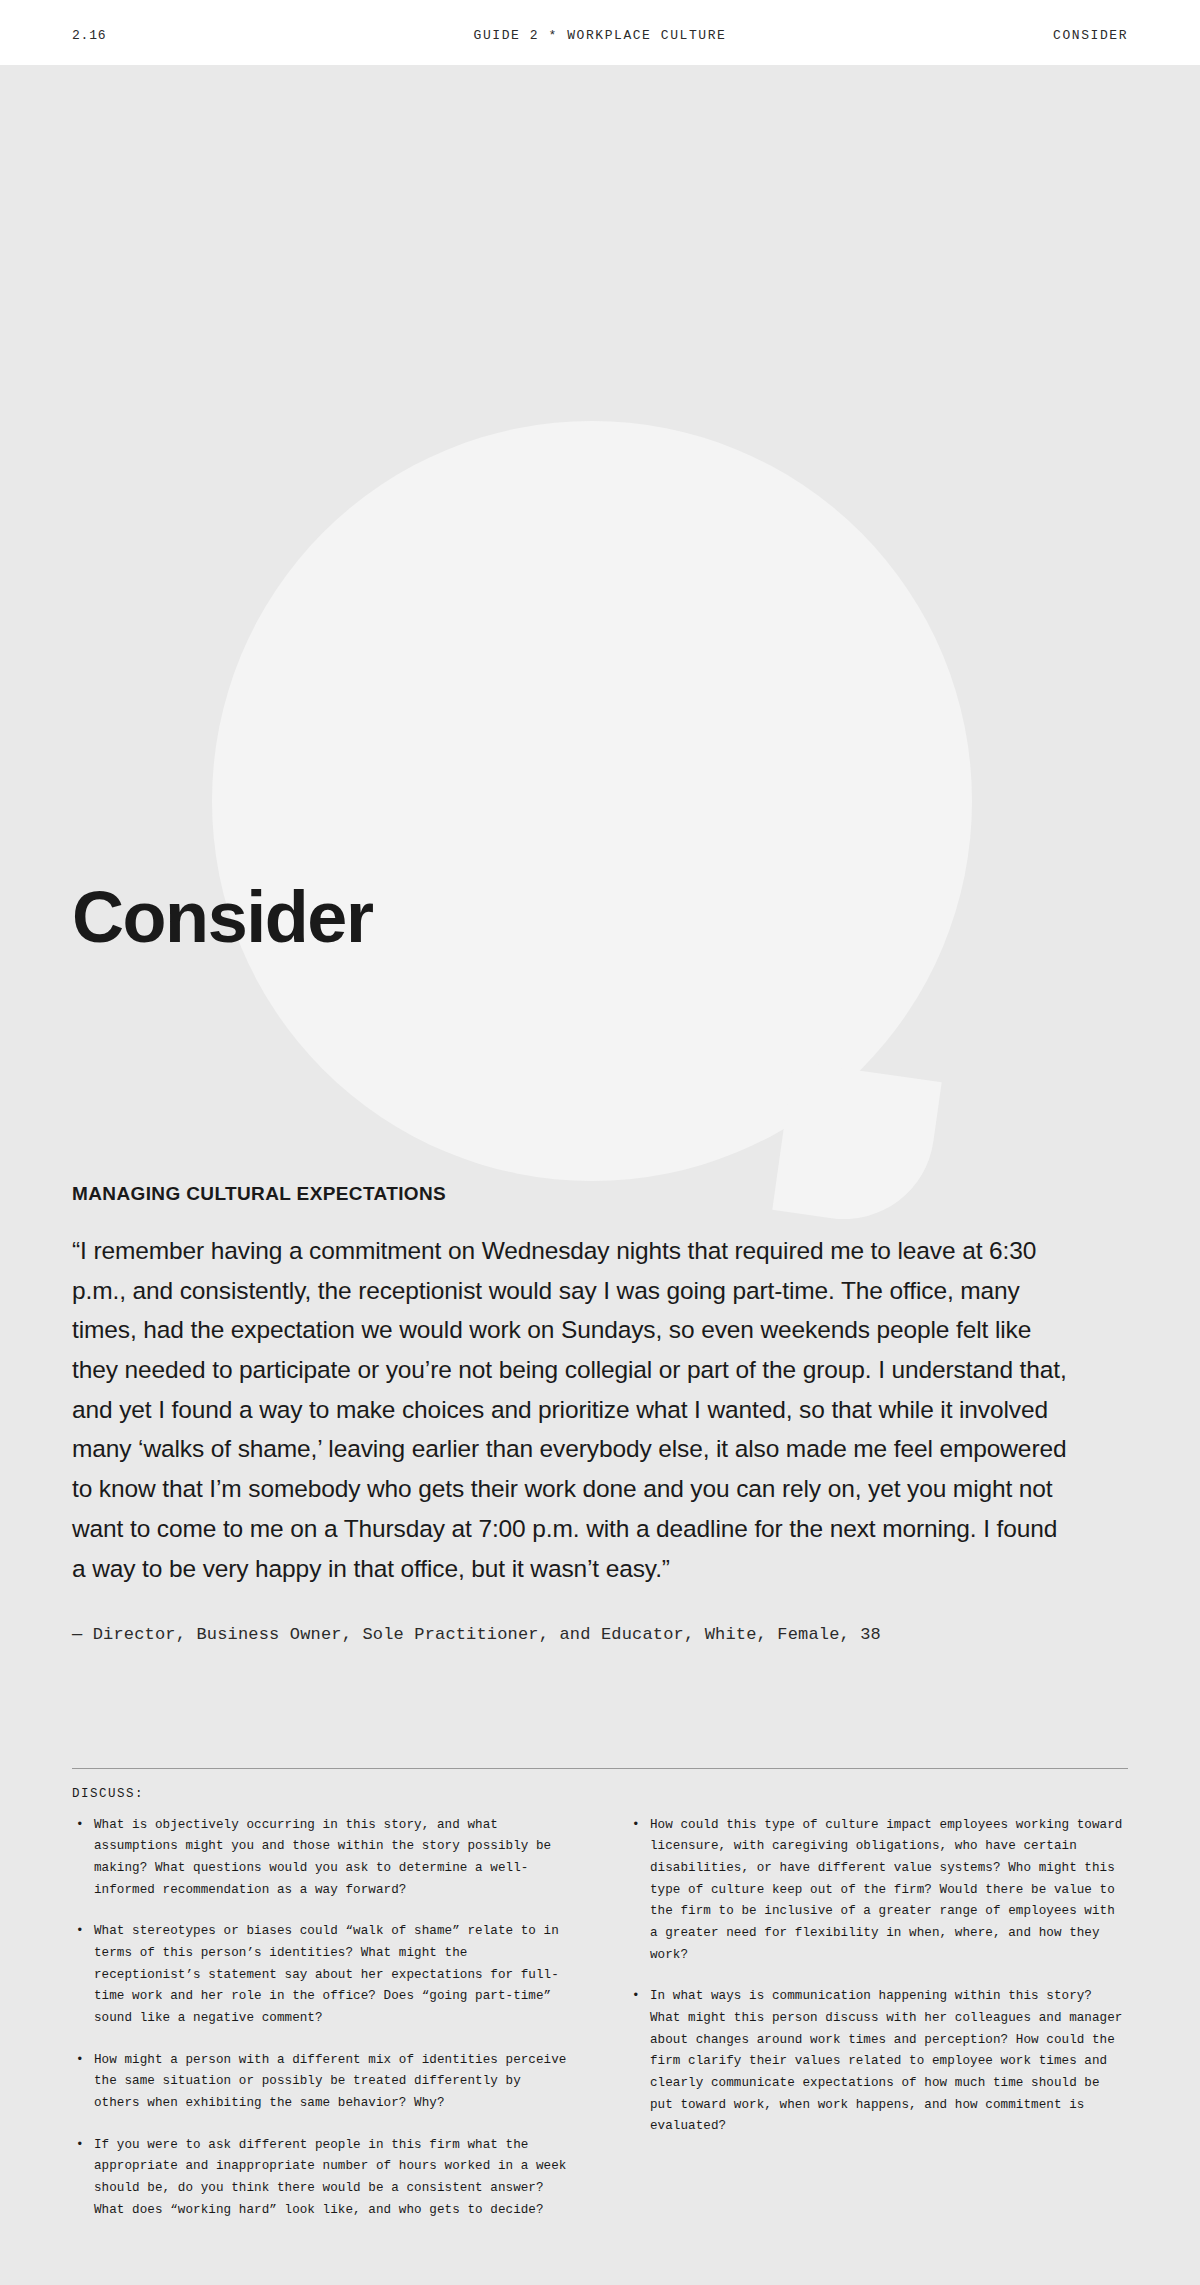2.16
GUIDE 2 * WORKPLACE CULTURE
CONSIDER
Consider
MANAGING CULTURAL EXPECTATIONS
“I remember having a commitment on Wednesday nights that required me to leave at 6:30 p.m., and consistently, the receptionist would say I was going part-time. The office, many times, had the expectation we would work on Sundays, so even weekends people felt like they needed to participate or you’re not being collegial or part of the group. I understand that, and yet I found a way to make choices and prioritize what I wanted, so that while it involved many ‘walks of shame,’ leaving earlier than everybody else, it also made me feel empowered to know that I’m somebody who gets their work done and you can rely on, yet you might not want to come to me on a Thursday at 7:00 p.m. with a deadline for the next morning. I found a way to be very happy in that office, but it wasn’t easy.”
— Director, Business Owner, Sole Practitioner, and Educator, White, Female, 38
DISCUSS:
What is objectively occurring in this story, and what assumptions might you and those within the story possibly be making? What questions would you ask to determine a well-informed recommendation as a way forward?
What stereotypes or biases could “walk of shame” relate to in terms of this person’s identities? What might the receptionist’s statement say about her expectations for full-time work and her role in the office? Does “going part-time” sound like a negative comment?
How might a person with a different mix of identities perceive the same situation or possibly be treated differently by others when exhibiting the same behavior? Why?
If you were to ask different people in this firm what the appropriate and inappropriate number of hours worked in a week should be, do you think there would be a consistent answer? What does “working hard” look like, and who gets to decide?
How could this type of culture impact employees working toward licensure, with caregiving obligations, who have certain disabilities, or have different value systems? Who might this type of culture keep out of the firm? Would there be value to the firm to be inclusive of a greater range of employees with a greater need for flexibility in when, where, and how they work?
In what ways is communication happening within this story? What might this person discuss with her colleagues and manager about changes around work times and perception? How could the firm clarify their values related to employee work times and clearly communicate expectations of how much time should be put toward work, when work happens, and how commitment is evaluated?